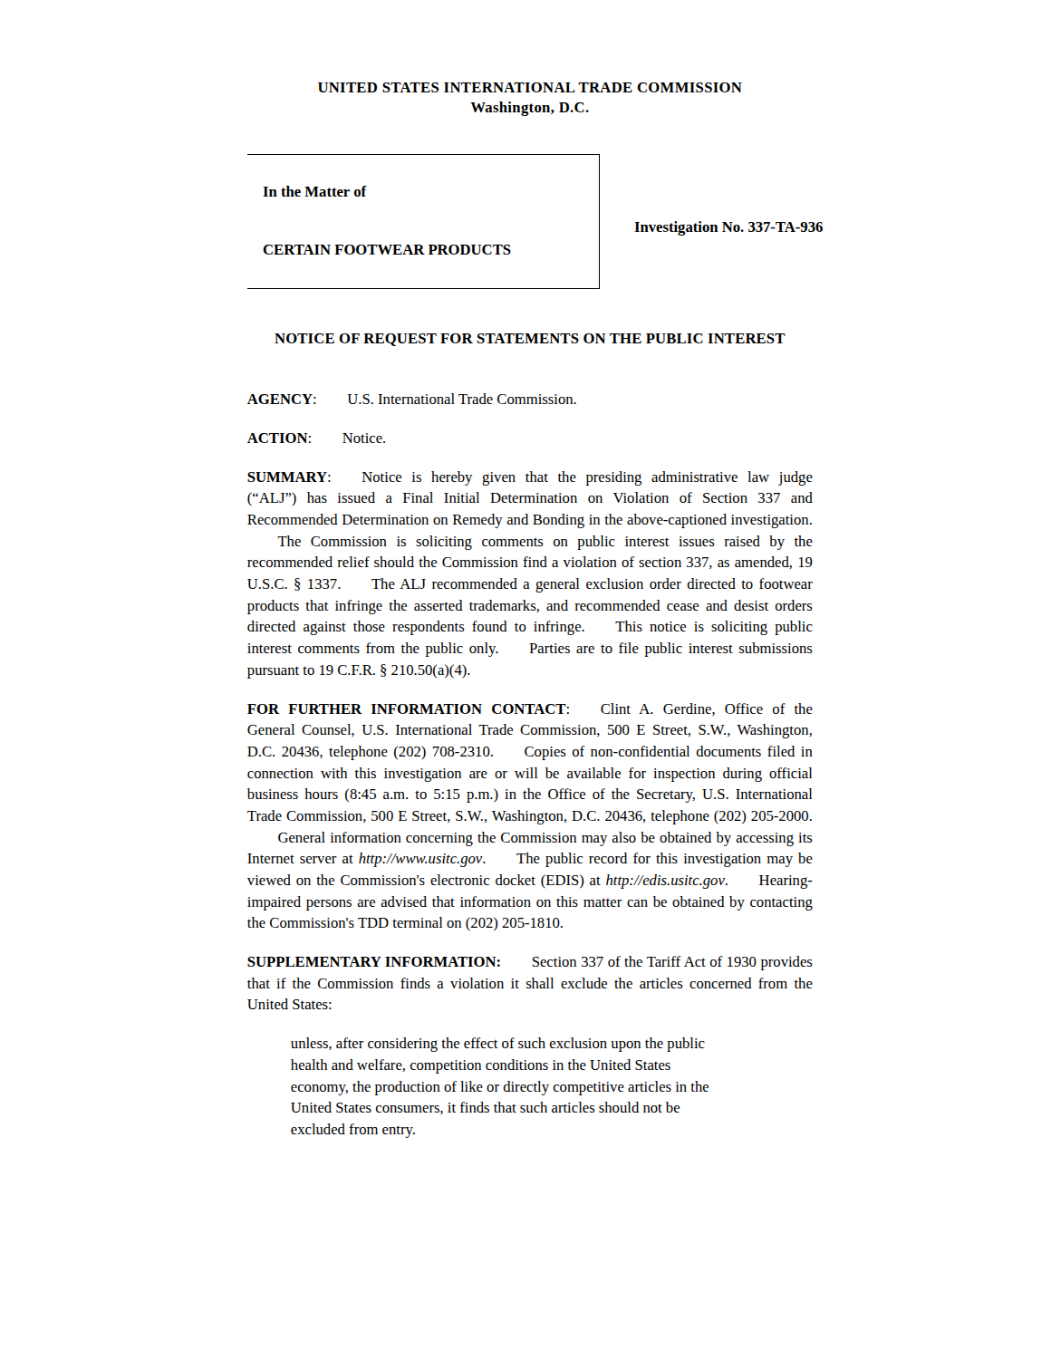UNITED STATES INTERNATIONAL TRADE COMMISSION
Washington, D.C.
In the Matter of
CERTAIN FOOTWEAR PRODUCTS
Investigation No. 337-TA-936
NOTICE OF REQUEST FOR STATEMENTS ON THE PUBLIC INTEREST
AGENCY: U.S. International Trade Commission.
ACTION: Notice.
SUMMARY: Notice is hereby given that the presiding administrative law judge (“ALJ”) has issued a Final Initial Determination on Violation of Section 337 and Recommended Determination on Remedy and Bonding in the above-captioned investigation. The Commission is soliciting comments on public interest issues raised by the recommended relief should the Commission find a violation of section 337, as amended, 19 U.S.C. § 1337. The ALJ recommended a general exclusion order directed to footwear products that infringe the asserted trademarks, and recommended cease and desist orders directed against those respondents found to infringe. This notice is soliciting public interest comments from the public only. Parties are to file public interest submissions pursuant to 19 C.F.R. § 210.50(a)(4).
FOR FURTHER INFORMATION CONTACT: Clint A. Gerdine, Office of the General Counsel, U.S. International Trade Commission, 500 E Street, S.W., Washington, D.C. 20436, telephone (202) 708-2310. Copies of non-confidential documents filed in connection with this investigation are or will be available for inspection during official business hours (8:45 a.m. to 5:15 p.m.) in the Office of the Secretary, U.S. International Trade Commission, 500 E Street, S.W., Washington, D.C. 20436, telephone (202) 205-2000. General information concerning the Commission may also be obtained by accessing its Internet server at http://www.usitc.gov. The public record for this investigation may be viewed on the Commission's electronic docket (EDIS) at http://edis.usitc.gov. Hearing-impaired persons are advised that information on this matter can be obtained by contacting the Commission's TDD terminal on (202) 205-1810.
SUPPLEMENTARY INFORMATION: Section 337 of the Tariff Act of 1930 provides that if the Commission finds a violation it shall exclude the articles concerned from the United States:
unless, after considering the effect of such exclusion upon the public
health and welfare, competition conditions in the United States
economy, the production of like or directly competitive articles in the
United States consumers, it finds that such articles should not be
excluded from entry.